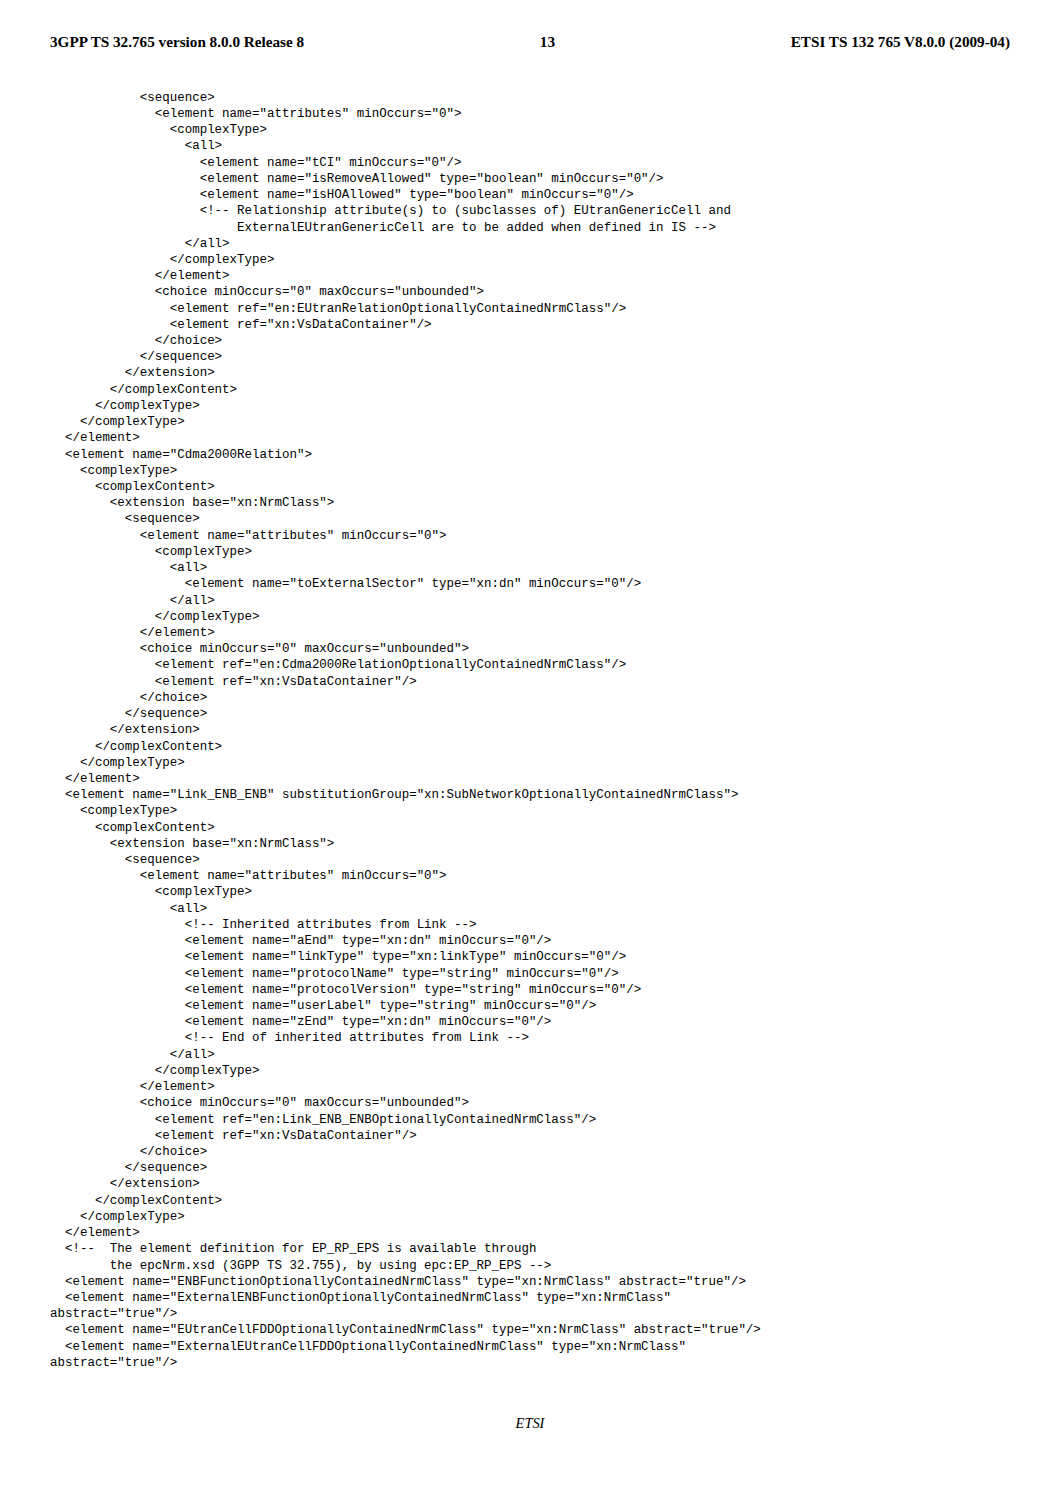3GPP TS 32.765 version 8.0.0 Release 8 13 ETSI TS 132 765 V8.0.0 (2009-04)
            <sequence>
              <element name="attributes" minOccurs="0">
                <complexType>
                  <all>
                    <element name="tCI" minOccurs="0"/>
                    <element name="isRemoveAllowed" type="boolean" minOccurs="0"/>
                    <element name="isHOAllowed" type="boolean" minOccurs="0"/>
                    <!-- Relationship attribute(s) to (subclasses of) EUtranGenericCell and
                         ExternalEUtranGenericCell are to be added when defined in IS -->
                  </all>
                </complexType>
              </element>
              <choice minOccurs="0" maxOccurs="unbounded">
                <element ref="en:EUtranRelationOptionallyContainedNrmClass"/>
                <element ref="xn:VsDataContainer"/>
              </choice>
            </sequence>
          </extension>
        </complexContent>
      </complexType>
    </complexType>
  </element>
  <element name="Cdma2000Relation">
    <complexType>
      <complexContent>
        <extension base="xn:NrmClass">
          <sequence>
            <element name="attributes" minOccurs="0">
              <complexType>
                <all>
                  <element name="toExternalSector" type="xn:dn" minOccurs="0"/>
                </all>
              </complexType>
            </element>
            <choice minOccurs="0" maxOccurs="unbounded">
              <element ref="en:Cdma2000RelationOptionallyContainedNrmClass"/>
              <element ref="xn:VsDataContainer"/>
            </choice>
          </sequence>
        </extension>
      </complexContent>
    </complexType>
  </element>
  <element name="Link_ENB_ENB" substitutionGroup="xn:SubNetworkOptionallyContainedNrmClass">
    <complexType>
      <complexContent>
        <extension base="xn:NrmClass">
          <sequence>
            <element name="attributes" minOccurs="0">
              <complexType>
                <all>
                  <!-- Inherited attributes from Link -->
                  <element name="aEnd" type="xn:dn" minOccurs="0"/>
                  <element name="linkType" type="xn:linkType" minOccurs="0"/>
                  <element name="protocolName" type="string" minOccurs="0"/>
                  <element name="protocolVersion" type="string" minOccurs="0"/>
                  <element name="userLabel" type="string" minOccurs="0"/>
                  <element name="zEnd" type="xn:dn" minOccurs="0"/>
                  <!-- End of inherited attributes from Link -->
                </all>
              </complexType>
            </element>
            <choice minOccurs="0" maxOccurs="unbounded">
              <element ref="en:Link_ENB_ENBOptionallyContainedNrmClass"/>
              <element ref="xn:VsDataContainer"/>
            </choice>
          </sequence>
        </extension>
      </complexContent>
    </complexType>
  </element>
  <!--  The element definition for EP_RP_EPS is available through
        the epcNrm.xsd (3GPP TS 32.755), by using epc:EP_RP_EPS -->
  <element name="ENBFunctionOptionallyContainedNrmClass" type="xn:NrmClass" abstract="true"/>
  <element name="ExternalENBFunctionOptionallyContainedNrmClass" type="xn:NrmClass"
abstract="true"/>
  <element name="EUtranCellFDDOptionallyContainedNrmClass" type="xn:NrmClass" abstract="true"/>
  <element name="ExternalEUtranCellFDDOptionallyContainedNrmClass" type="xn:NrmClass"
abstract="true"/>
ETSI